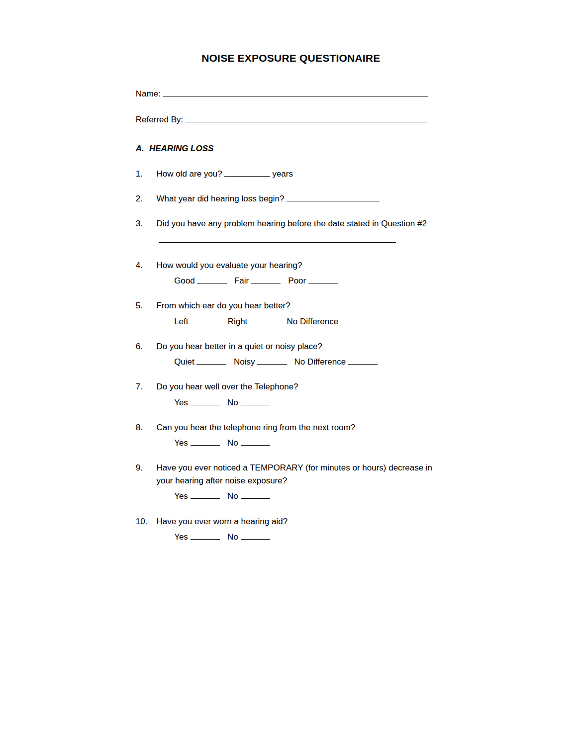NOISE EXPOSURE QUESTIONAIRE
Name:
Referred By:
A. HEARING LOSS
How old are you? years
What year did hearing loss begin?
Did you have any problem hearing before the date stated in Question #2
How would you evaluate your hearing?
Good Fair Poor
From which ear do you hear better?
Left Right No Difference
Do you hear better in a quiet or noisy place?
Quiet Noisy No Difference
Do you hear well over the Telephone?
Yes No
Can you hear the telephone ring from the next room?
Yes No
Have you ever noticed a TEMPORARY (for minutes or hours) decrease in your hearing after noise exposure?
Yes No
Have you ever worn a hearing aid?
Yes No